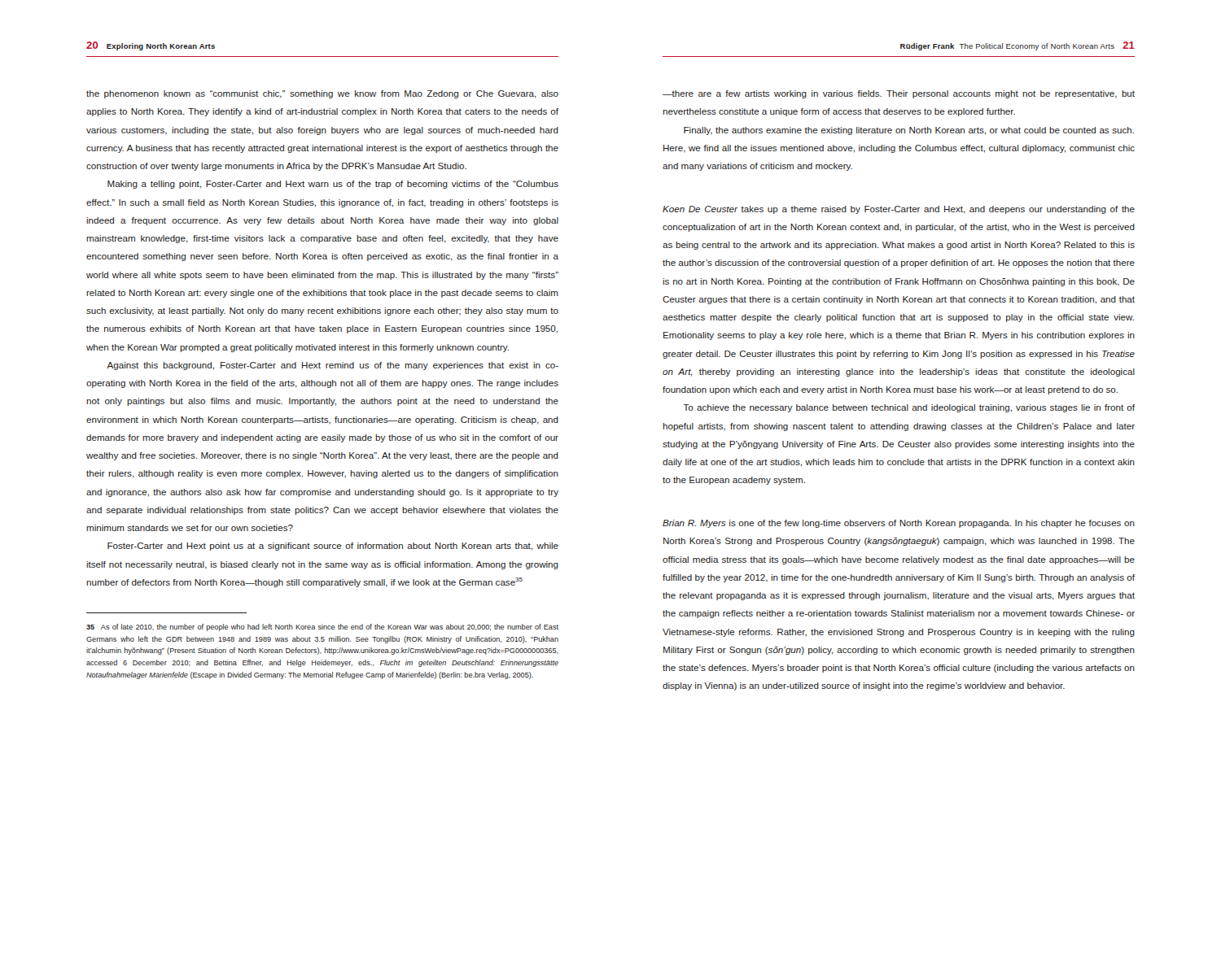20 Exploring North Korean Arts
the phenomenon known as “communist chic,” something we know from Mao Zedong or Che Guevara, also applies to North Korea. They identify a kind of art-industrial complex in North Korea that caters to the needs of various customers, including the state, but also foreign buyers who are legal sources of much-needed hard currency. A business that has recently attracted great international interest is the export of aesthetics through the construction of over twenty large monuments in Africa by the DPRK’s Mansudae Art Studio.
Making a telling point, Foster-Carter and Hext warn us of the trap of becoming victims of the “Columbus effect.” In such a small field as North Korean Studies, this ignorance of, in fact, treading in others’ footsteps is indeed a frequent occurrence. As very few details about North Korea have made their way into global mainstream knowledge, first-time visitors lack a comparative base and often feel, excitedly, that they have encountered something never seen before. North Korea is often perceived as exotic, as the final frontier in a world where all white spots seem to have been eliminated from the map. This is illustrated by the many “firsts” related to North Korean art: every single one of the exhibitions that took place in the past decade seems to claim such exclusivity, at least partially. Not only do many recent exhibitions ignore each other; they also stay mum to the numerous exhibits of North Korean art that have taken place in Eastern European countries since 1950, when the Korean War prompted a great politically motivated interest in this formerly unknown country.
Against this background, Foster-Carter and Hext remind us of the many experiences that exist in co-operating with North Korea in the field of the arts, although not all of them are happy ones. The range includes not only paintings but also films and music. Importantly, the authors point at the need to understand the environment in which North Korean counterparts—artists, functionaries—are operating. Criticism is cheap, and demands for more bravery and independent acting are easily made by those of us who sit in the comfort of our wealthy and free societies. Moreover, there is no single “North Korea”. At the very least, there are the people and their rulers, although reality is even more complex. However, having alerted us to the dangers of simplification and ignorance, the authors also ask how far compromise and understanding should go. Is it appropriate to try and separate individual relationships from state politics? Can we accept behavior elsewhere that violates the minimum standards we set for our own societies?
Foster-Carter and Hext point us at a significant source of information about North Korean arts that, while itself not necessarily neutral, is biased clearly not in the same way as is official information. Among the growing number of defectors from North Korea—though still comparatively small, if we look at the German case35
35 As of late 2010, the number of people who had left North Korea since the end of the Korean War was about 20,000; the number of East Germans who left the GDR between 1948 and 1989 was about 3.5 million. See Tongilbu (ROK Ministry of Unification, 2010), “Pukhan it’alchumin hyŏnhwang” (Present Situation of North Korean Defectors), http://www.unikorea.go.kr/CmsWeb/viewPage.req?idx=PG0000000365, accessed 6 December 2010; and Bettina Effner, and Helge Heidemeyer, eds., Flucht im geteilten Deutschland: Erinnerungsstätte Notaufnahmelager Marienfelde (Escape in Divided Germany: The Memorial Refugee Camp of Marienfelde) (Berlin: be.bra Verlag, 2005).
Rüdiger Frank The Political Economy of North Korean Arts 21
—there are a few artists working in various fields. Their personal accounts might not be representative, but nevertheless constitute a unique form of access that deserves to be explored further.
Finally, the authors examine the existing literature on North Korean arts, or what could be counted as such. Here, we find all the issues mentioned above, including the Columbus effect, cultural diplomacy, communist chic and many variations of criticism and mockery.
Koen De Ceuster takes up a theme raised by Foster-Carter and Hext, and deepens our understanding of the conceptualization of art in the North Korean context and, in particular, of the artist, who in the West is perceived as being central to the artwork and its appreciation. What makes a good artist in North Korea? Related to this is the author’s discussion of the controversial question of a proper definition of art. He opposes the notion that there is no art in North Korea. Pointing at the contribution of Frank Hoffmann on Chosŏnhwa painting in this book, De Ceuster argues that there is a certain continuity in North Korean art that connects it to Korean tradition, and that aesthetics matter despite the clearly political function that art is supposed to play in the official state view. Emotionality seems to play a key role here, which is a theme that Brian R. Myers in his contribution explores in greater detail. De Ceuster illustrates this point by referring to Kim Jong Il’s position as expressed in his Treatise on Art, thereby providing an interesting glance into the leadership’s ideas that constitute the ideological foundation upon which each and every artist in North Korea must base his work—or at least pretend to do so.
To achieve the necessary balance between technical and ideological training, various stages lie in front of hopeful artists, from showing nascent talent to attending drawing classes at the Children’s Palace and later studying at the P’yŏngyang University of Fine Arts. De Ceuster also provides some interesting insights into the daily life at one of the art studios, which leads him to conclude that artists in the DPRK function in a context akin to the European academy system.
Brian R. Myers is one of the few long-time observers of North Korean propaganda. In his chapter he focuses on North Korea’s Strong and Prosperous Country (kangsŏngtaeguk) campaign, which was launched in 1998. The official media stress that its goals—which have become relatively modest as the final date approaches—will be fulfilled by the year 2012, in time for the one-hundredth anniversary of Kim Il Sung’s birth. Through an analysis of the relevant propaganda as it is expressed through journalism, literature and the visual arts, Myers argues that the campaign reflects neither a re-orientation towards Stalinist materialism nor a movement towards Chinese- or Vietnamese-style reforms. Rather, the envisioned Strong and Prosperous Country is in keeping with the ruling Military First or Songun (sŏn’gun) policy, according to which economic growth is needed primarily to strengthen the state’s defences. Myers’s broader point is that North Korea’s official culture (including the various artefacts on display in Vienna) is an under-utilized source of insight into the regime’s worldview and behavior.